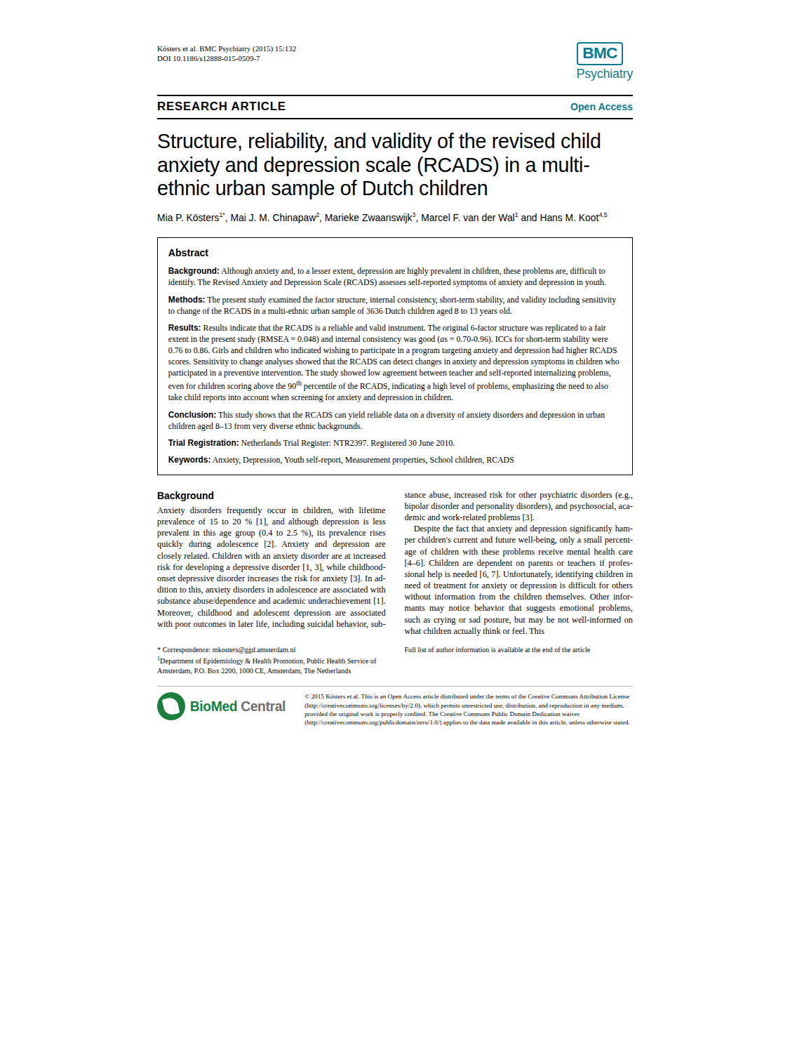Kösters et al. BMC Psychiatry (2015) 15:132
DOI 10.1186/s12888-015-0509-7
BMC
Psychiatry
RESEARCH ARTICLE
Open Access
Structure, reliability, and validity of the revised child anxiety and depression scale (RCADS) in a multi-ethnic urban sample of Dutch children
Mia P. Kösters1*, Mai J. M. Chinapaw2, Marieke Zwaanswijk3, Marcel F. van der Wal1 and Hans M. Koot4,5
Abstract
Background: Although anxiety and, to a lesser extent, depression are highly prevalent in children, these problems are, difficult to identify. The Revised Anxiety and Depression Scale (RCADS) assesses self-reported symptoms of anxiety and depression in youth.
Methods: The present study examined the factor structure, internal consistency, short-term stability, and validity including sensitivity to change of the RCADS in a multi-ethnic urban sample of 3636 Dutch children aged 8 to 13 years old.
Results: Results indicate that the RCADS is a reliable and valid instrument. The original 6-factor structure was replicated to a fair extent in the present study (RMSEA = 0.048) and internal consistency was good (as = 0.70-0.96). ICCs for short-term stability were 0.76 to 0.86. Girls and children who indicated wishing to participate in a program targeting anxiety and depression had higher RCADS scores. Sensitivity to change analyses showed that the RCADS can detect changes in anxiety and depression symptoms in children who participated in a preventive intervention. The study showed low agreement between teacher and self-reported internalizing problems, even for children scoring above the 90th percentile of the RCADS, indicating a high level of problems, emphasizing the need to also take child reports into account when screening for anxiety and depression in children.
Conclusion: This study shows that the RCADS can yield reliable data on a diversity of anxiety disorders and depression in urban children aged 8–13 from very diverse ethnic backgrounds.
Trial Registration: Netherlands Trial Register: NTR2397. Registered 30 June 2010.
Keywords: Anxiety, Depression, Youth self-report, Measurement properties, School children, RCADS
Background
Anxiety disorders frequently occur in children, with lifetime prevalence of 15 to 20 % [1], and although depression is less prevalent in this age group (0.4 to 2.5 %), its prevalence rises quickly during adolescence [2]. Anxiety and depression are closely related. Children with an anxiety disorder are at increased risk for developing a depressive disorder [1, 3], while childhood-onset depressive disorder increases the risk for anxiety [3]. In addition to this, anxiety disorders in adolescence are associated with substance abuse/dependence and academic underachievement [1]. Moreover, childhood and adolescent depression are associated with poor outcomes in later life, including suicidal behavior, substance abuse, increased risk for other psychiatric disorders (e.g., bipolar disorder and personality disorders), and psychosocial, academic and work-related problems [3].
Despite the fact that anxiety and depression significantly hamper children's current and future well-being, only a small percentage of children with these problems receive mental health care [4–6]. Children are dependent on parents or teachers if professional help is needed [6, 7]. Unfortunately, identifying children in need of treatment for anxiety or depression is difficult for others without information from the children themselves. Other informants may notice behavior that suggests emotional problems, such as crying or sad posture, but may be not well-informed on what children actually think or feel. This
* Correspondence: mkosters@ggd.amsterdam.nl
1Department of Epidemiology & Health Promotion, Public Health Service of Amsterdam, P.O. Box 2200, 1000 CE, Amsterdam, The Netherlands
Full list of author information is available at the end of the article
BioMed Central
© 2015 Kösters et al. This is an Open Access article distributed under the terms of the Creative Commons Attribution License (http://creativecommons.org/licenses/by/2.0), which permits unrestricted use, distribution, and reproduction in any medium, provided the original work is properly credited. The Creative Commons Public Domain Dedication waiver (http://creativecommons.org/publicdomain/zero/1.0/) applies to the data made available in this article, unless otherwise stated.